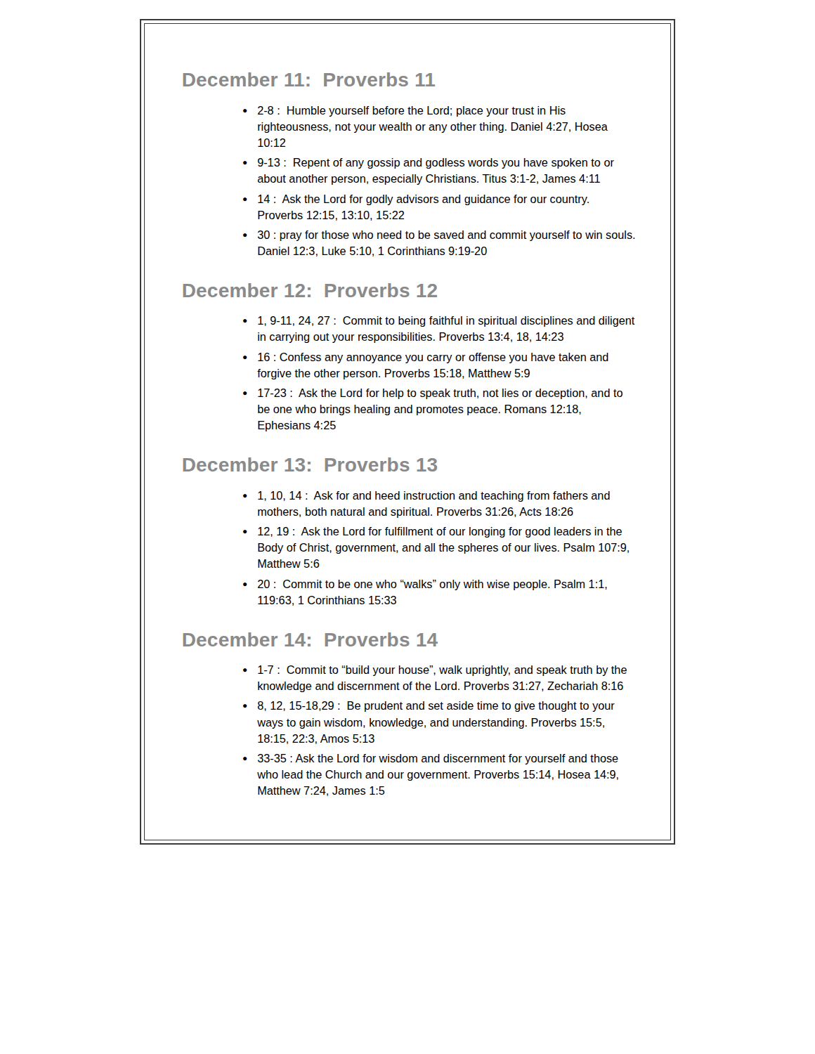December 11: Proverbs 11
2-8 : Humble yourself before the Lord; place your trust in His righteousness, not your wealth or any other thing. Daniel 4:27, Hosea 10:12
9-13 : Repent of any gossip and godless words you have spoken to or about another person, especially Christians. Titus 3:1-2, James 4:11
14 : Ask the Lord for godly advisors and guidance for our country. Proverbs 12:15, 13:10, 15:22
30 : pray for those who need to be saved and commit yourself to win souls. Daniel 12:3, Luke 5:10, 1 Corinthians 9:19-20
December 12: Proverbs 12
1, 9-11, 24, 27 : Commit to being faithful in spiritual disciplines and diligent in carrying out your responsibilities. Proverbs 13:4, 18, 14:23
16 : Confess any annoyance you carry or offense you have taken and forgive the other person. Proverbs 15:18, Matthew 5:9
17-23 : Ask the Lord for help to speak truth, not lies or deception, and to be one who brings healing and promotes peace. Romans 12:18, Ephesians 4:25
December 13: Proverbs 13
1, 10, 14 : Ask for and heed instruction and teaching from fathers and mothers, both natural and spiritual. Proverbs 31:26, Acts 18:26
12, 19 : Ask the Lord for fulfillment of our longing for good leaders in the Body of Christ, government, and all the spheres of our lives. Psalm 107:9, Matthew 5:6
20 : Commit to be one who “walks” only with wise people. Psalm 1:1, 119:63, 1 Corinthians 15:33
December 14: Proverbs 14
1-7 : Commit to “build your house”, walk uprightly, and speak truth by the knowledge and discernment of the Lord. Proverbs 31:27, Zechariah 8:16
8, 12, 15-18,29 : Be prudent and set aside time to give thought to your ways to gain wisdom, knowledge, and understanding. Proverbs 15:5, 18:15, 22:3, Amos 5:13
33-35 : Ask the Lord for wisdom and discernment for yourself and those who lead the Church and our government. Proverbs 15:14, Hosea 14:9, Matthew 7:24, James 1:5